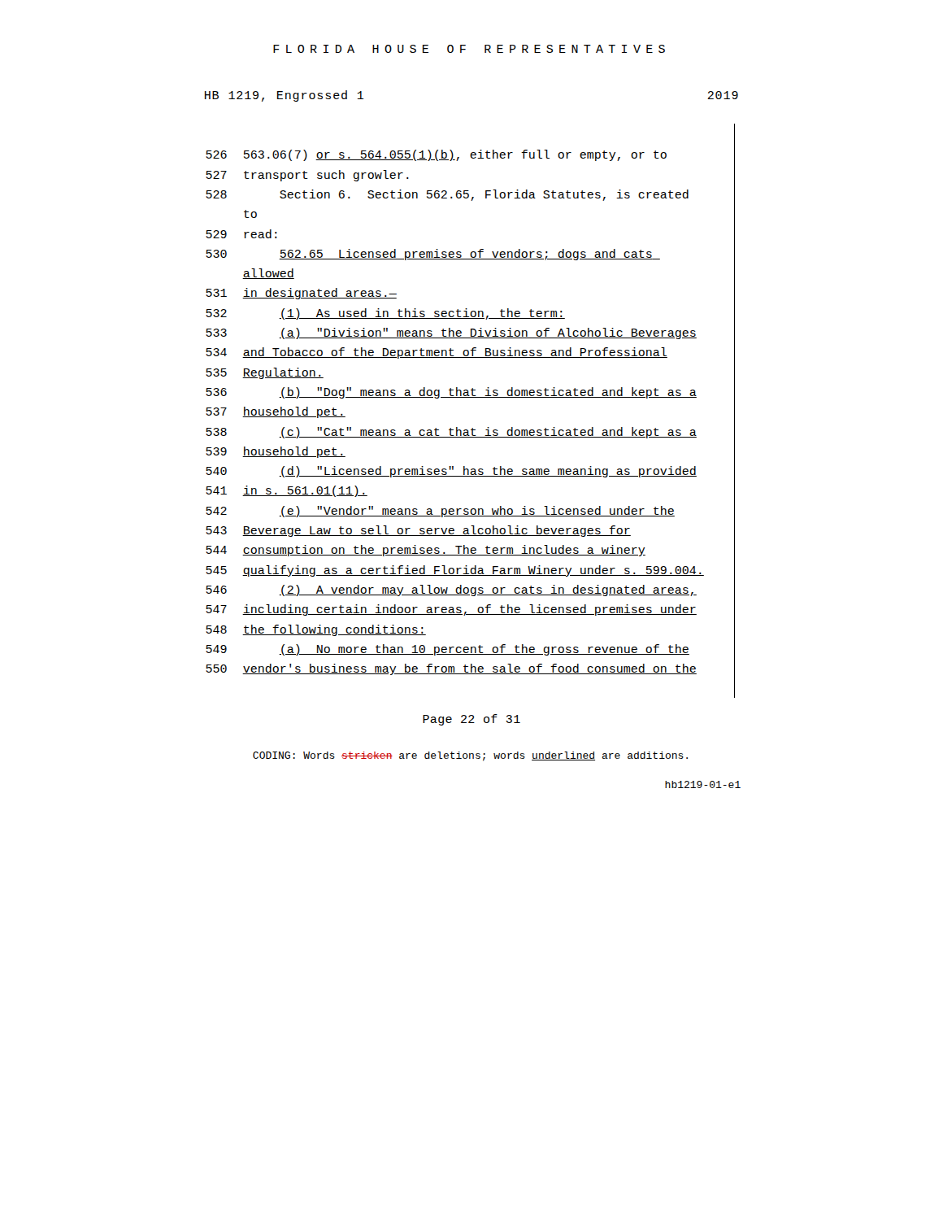FLORIDA HOUSE OF REPRESENTATIVES
HB 1219, Engrossed 1 2019
563.06(7) or s. 564.055(1)(b), either full or empty, or to
transport such growler.
Section 6. Section 562.65, Florida Statutes, is created to
read:
562.65 Licensed premises of vendors; dogs and cats allowed
in designated areas.—
(1) As used in this section, the term:
(a) "Division" means the Division of Alcoholic Beverages
and Tobacco of the Department of Business and Professional
Regulation.
(b) "Dog" means a dog that is domesticated and kept as a
household pet.
(c) "Cat" means a cat that is domesticated and kept as a
household pet.
(d) "Licensed premises" has the same meaning as provided
in s. 561.01(11).
(e) "Vendor" means a person who is licensed under the
Beverage Law to sell or serve alcoholic beverages for
consumption on the premises. The term includes a winery
qualifying as a certified Florida Farm Winery under s. 599.004.
(2) A vendor may allow dogs or cats in designated areas,
including certain indoor areas, of the licensed premises under
the following conditions:
(a) No more than 10 percent of the gross revenue of the
vendor's business may be from the sale of food consumed on the
Page 22 of 31
CODING: Words stricken are deletions; words underlined are additions.
hb1219-01-e1